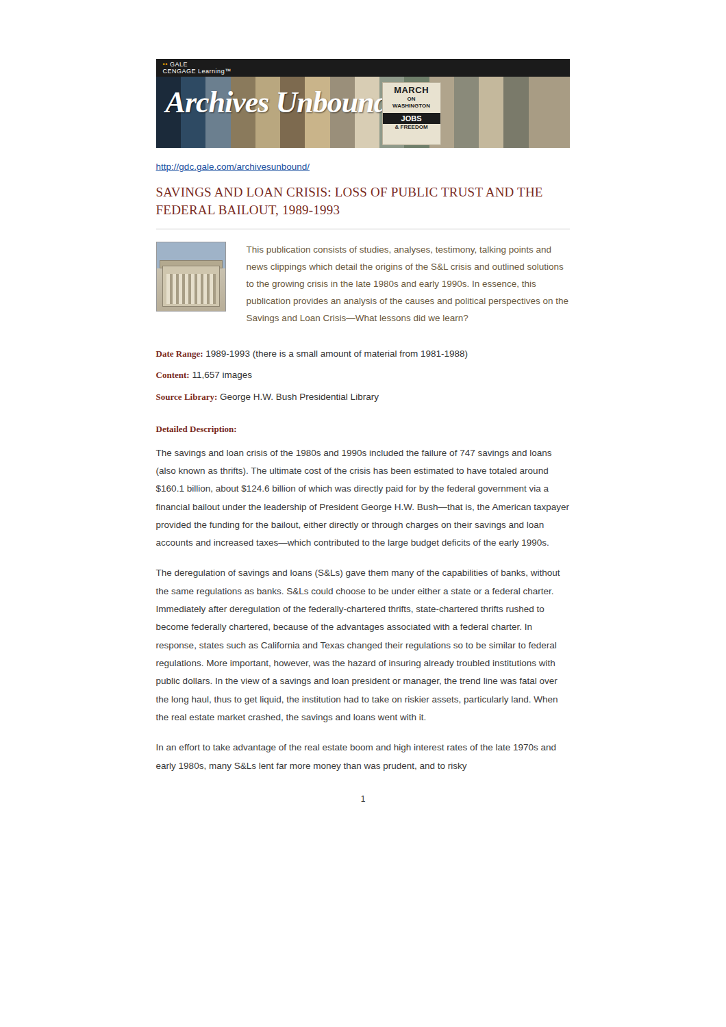••GALE
CENGAGE Learning™
Archives Unbound
MARCH ON
WASHINGTON JOBS & FREEDOM
http://gdc.gale.com/archivesunbound/
SAVINGS AND LOAN CRISIS: LOSS OF PUBLIC TRUST AND THE FEDERAL BAILOUT, 1989-1993
This publication consists of studies, analyses, testimony, talking points and news clippings which detail the origins of the S&L crisis and outlined solutions to the growing crisis in the late 1980s and early 1990s. In essence, this publication provides an analysis of the causes and political perspectives on the Savings and Loan Crisis—What lessons did we learn?
Date Range: 1989-1993 (there is a small amount of material from 1981-1988)
Content: 11,657 images
Source Library: George H.W. Bush Presidential Library
Detailed Description:
The savings and loan crisis of the 1980s and 1990s included the failure of 747 savings and loans (also known as thrifts). The ultimate cost of the crisis has been estimated to have totaled around $160.1 billion, about $124.6 billion of which was directly paid for by the federal government via a financial bailout under the leadership of President George H.W. Bush—that is, the American taxpayer provided the funding for the bailout, either directly or through charges on their savings and loan accounts and increased taxes—which contributed to the large budget deficits of the early 1990s.
The deregulation of savings and loans (S&Ls) gave them many of the capabilities of banks, without the same regulations as banks. S&Ls could choose to be under either a state or a federal charter. Immediately after deregulation of the federally-chartered thrifts, state-chartered thrifts rushed to become federally chartered, because of the advantages associated with a federal charter. In response, states such as California and Texas changed their regulations so to be similar to federal regulations. More important, however, was the hazard of insuring already troubled institutions with public dollars. In the view of a savings and loan president or manager, the trend line was fatal over the long haul, thus to get liquid, the institution had to take on riskier assets, particularly land. When the real estate market crashed, the savings and loans went with it.
In an effort to take advantage of the real estate boom and high interest rates of the late 1970s and early 1980s, many S&Ls lent far more money than was prudent, and to risky
1